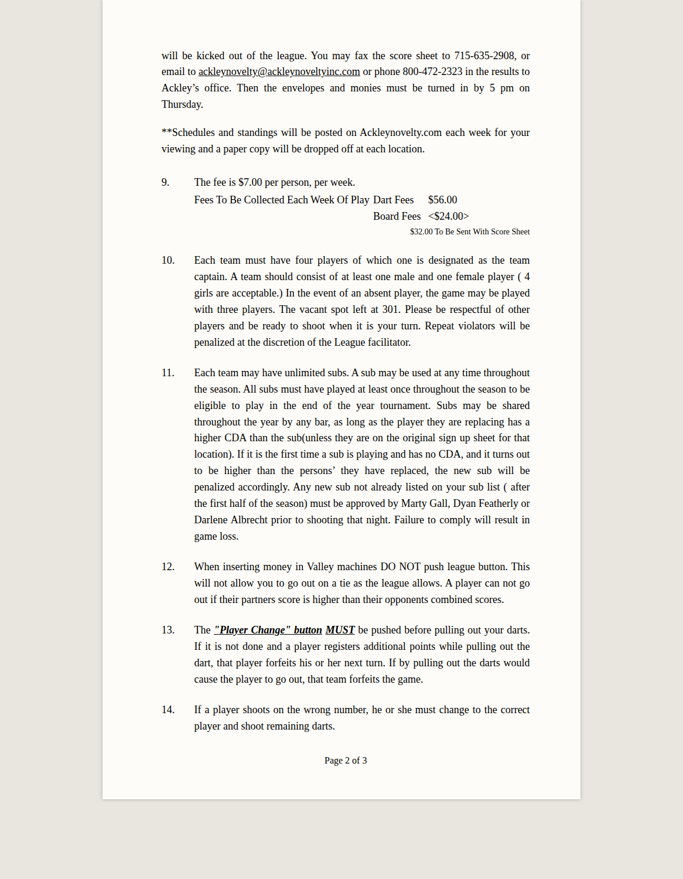will be kicked out of the league. You may fax the score sheet to 715-635-2908, or email to ackleynovelty@ackleynoveltyinc.com or phone 800-472-2323 in the results to Ackley’s office. Then the envelopes and monies must be turned in by 5 pm on Thursday.
**Schedules and standings will be posted on Ackleynovelty.com each week for your viewing and a paper copy will be dropped off at each location.
9. The fee is $7.00 per person, per week.
| Fees To Be Collected Each Week Of Play | Dart Fees | $56.00 |
| | Board Fees | <$24.00> |
$32.00 To Be Sent With Score Sheet
10. Each team must have four players of which one is designated as the team captain. A team should consist of at least one male and one female player ( 4 girls are acceptable.) In the event of an absent player, the game may be played with three players. The vacant spot left at 301. Please be respectful of other players and be ready to shoot when it is your turn. Repeat violators will be penalized at the discretion of the League facilitator.
11. Each team may have unlimited subs. A sub may be used at any time throughout the season. All subs must have played at least once throughout the season to be eligible to play in the end of the year tournament. Subs may be shared throughout the year by any bar, as long as the player they are replacing has a higher CDA than the sub(unless they are on the original sign up sheet for that location). If it is the first time a sub is playing and has no CDA, and it turns out to be higher than the persons’ they have replaced, the new sub will be penalized accordingly. Any new sub not already listed on your sub list ( after the first half of the season) must be approved by Marty Gall, Dyan Featherly or Darlene Albrecht prior to shooting that night. Failure to comply will result in game loss.
12. When inserting money in Valley machines DO NOT push league button. This will not allow you to go out on a tie as the league allows. A player can not go out if their partners score is higher than their opponents combined scores.
13. The "Player Change" button MUST be pushed before pulling out your darts. If it is not done and a player registers additional points while pulling out the dart, that player forfeits his or her next turn. If by pulling out the darts would cause the player to go out, that team forfeits the game.
14. If a player shoots on the wrong number, he or she must change to the correct player and shoot remaining darts.
Page 2 of 3